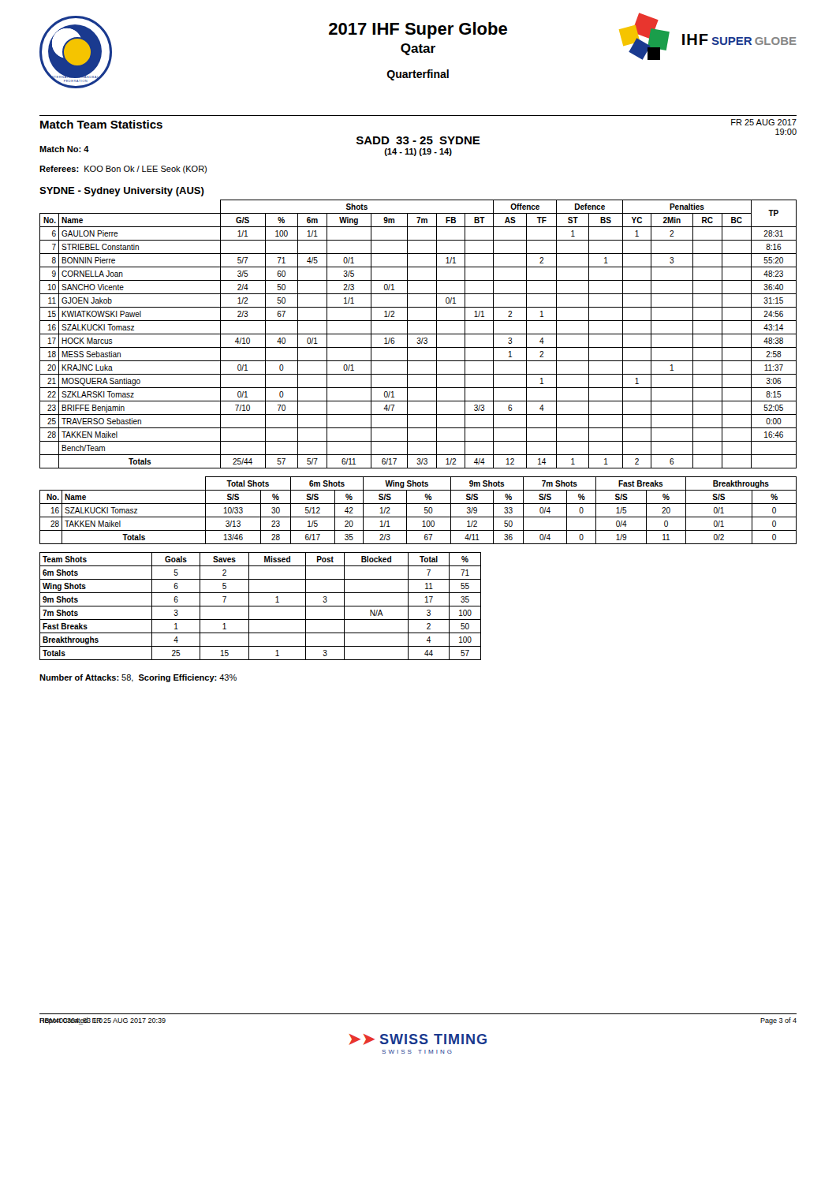INTERNATIONAL HANDBALL FEDERATION
2017 IHF Super Globe
Qatar
Quarterfinal
IHF SUPER GLOBE
Match Team Statistics FR 25 AUG 2017
19:00
Match No: 4
SADD 33 - 25 SYDNE
(14 - 11) (19 - 14)
Referees: KOO Bon Ok / LEE Seok (KOR)
SYDNE - Sydney University (AUS)
| | Shots | Offence | Defence | Penalties | TP |
| --- | --- | --- | --- | --- | --- |
| No. | Name | G/S | % | 6m | Wing | 9m | 7m | FB | BT | AS | TF | ST | BS | YC | 2Min | RC | BC |
| 6 | GAULON Pierre | 1/1 | 100 | 1/1 | | | | | | | | 1 | | 1 | 2 | | | 28:31 |
| 7 | STRIEBEL Constantin | | | | | | | | | | | | | | | | | 8:16 |
| 8 | BONNIN Pierre | 5/7 | 71 | 4/5 | 0/1 | | | 1/1 | | | 2 | | 1 | | 3 | | | 55:20 |
| 9 | CORNELLA Joan | 3/5 | 60 | | 3/5 | | | | | | | | | | | | | 48:23 |
| 10 | SANCHO Vicente | 2/4 | 50 | | 2/3 | 0/1 | | | | | | | | | | | | 36:40 |
| 11 | GJOEN Jakob | 1/2 | 50 | | 1/1 | | | 0/1 | | | | | | | | | | 31:15 |
| 15 | KWIATKOWSKI Pawel | 2/3 | 67 | | | 1/2 | | | 1/1 | 2 | 1 | | | | | | | 24:56 |
| 16 | SZALKUCKI Tomasz | | | | | | | | | | | | | | | | | 43:14 |
| 17 | HOCK Marcus | 4/10 | 40 | 0/1 | | 1/6 | 3/3 | | | 3 | 4 | | | | | | | 48:38 |
| 18 | MESS Sebastian | | | | | | | | | 1 | 2 | | | | | | | 2:58 |
| 20 | KRAJNC Luka | 0/1 | 0 | | 0/1 | | | | | | | | | | 1 | | | 11:37 |
| 21 | MOSQUERA Santiago | | | | | | | | | | 1 | | | 1 | | | | 3:06 |
| 22 | SZKLARSKI Tomasz | 0/1 | 0 | | | 0/1 | | | | | | | | | | | | 8:15 |
| 23 | BRIFFE Benjamin | 7/10 | 70 | | | 4/7 | | | 3/3 | 6 | 4 | | | | | | | 52:05 |
| 25 | TRAVERSO Sebastien | | | | | | | | | | | | | | | | | 0:00 |
| 28 | TAKKEN Maikel | | | | | | | | | | | | | | | | | 16:46 |
| | Bench/Team | | | | | | | | | | | | | | | | | |
| | Totals | 25/44 | 57 | 5/7 | 6/11 | 6/17 | 3/3 | 1/2 | 4/4 | 12 | 14 | 1 | 1 | 2 | 6 | | | |
| | Total Shots | 6m Shots | Wing Shots | 9m Shots | 7m Shots | Fast Breaks | Breakthroughs |
| --- | --- | --- | --- | --- | --- | --- | --- |
| No. | Name | S/S | % | S/S | % | S/S | % | S/S | % | S/S | % | S/S | % | S/S | % |
| 16 | SZALKUCKI Tomasz | 10/33 | 30 | 5/12 | 42 | 1/2 | 50 | 3/9 | 33 | 0/4 | 0 | 1/5 | 20 | 0/1 | 0 |
| 28 | TAKKEN Maikel | 3/13 | 23 | 1/5 | 20 | 1/1 | 100 | 1/2 | 50 | | | 0/4 | 0 | 0/1 | 0 |
| | Totals | 13/46 | 28 | 6/17 | 35 | 2/3 | 67 | 4/11 | 36 | 0/4 | 0 | 1/9 | 11 | 0/2 | 0 |
| Team Shots | Goals | Saves | Missed | Post | Blocked | Total | % |
| --- | --- | --- | --- | --- | --- | --- | --- |
| 6m Shots | 5 | 2 | | | | 7 | 71 |
| Wing Shots | 6 | 5 | | | | 11 | 55 |
| 9m Shots | 6 | 7 | 1 | 3 | | 17 | 35 |
| 7m Shots | 3 | | | | N/A | 3 | 100 |
| Fast Breaks | 1 | 1 | | | | 2 | 50 |
| Breakthroughs | 4 | | | | | 4 | 100 |
| Totals | 25 | 15 | 1 | 3 | | 44 | 57 |
Number of Attacks: 58, Scoring Efficiency: 43%
HBM400304_83 1.0 Report Created FR 25 AUG 2017 20:39 Page 3 of 4
➤➤SWISS TIMING SWISS TIMING